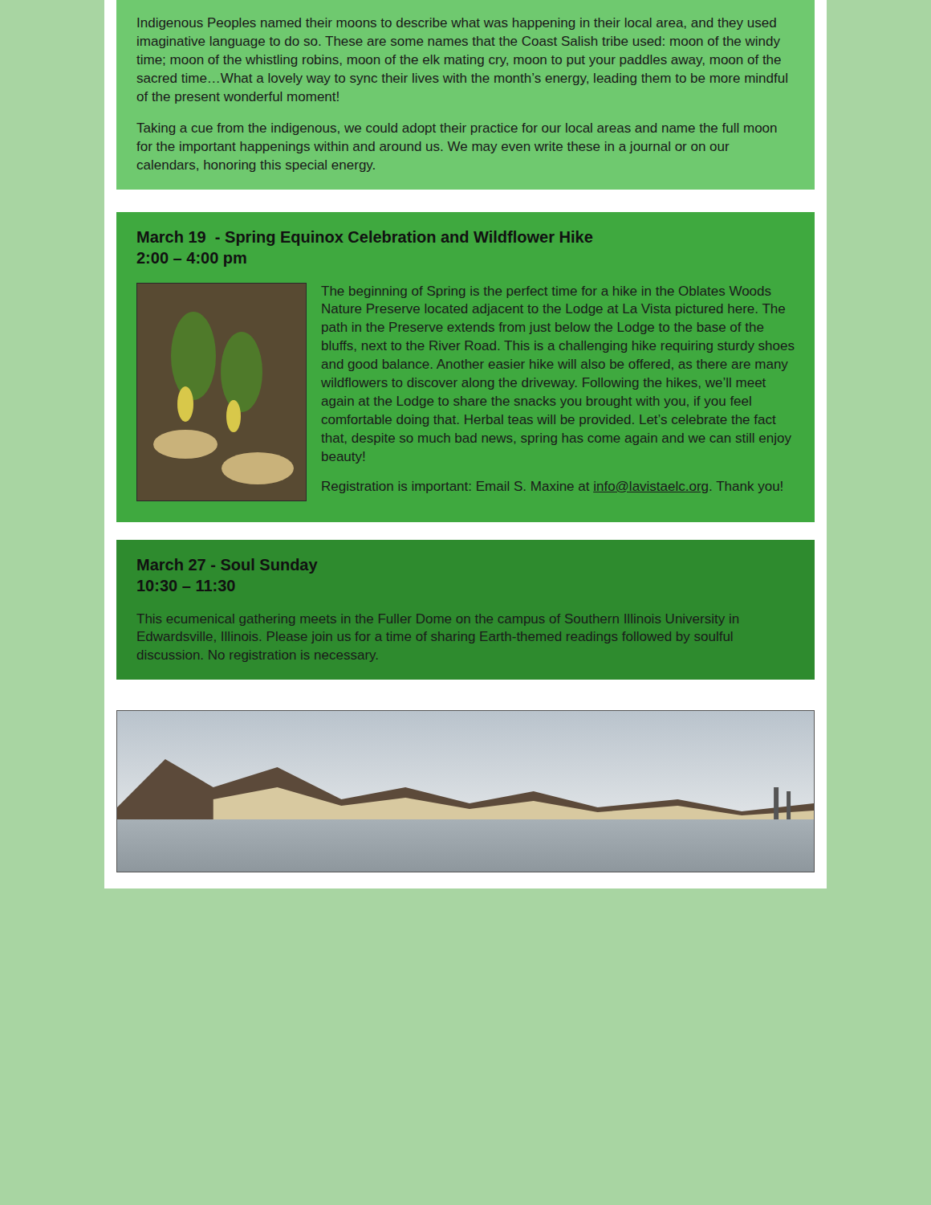Indigenous Peoples named their moons to describe what was happening in their local area, and they used imaginative language to do so. These are some names that the Coast Salish tribe used: moon of the windy time; moon of the whistling robins, moon of the elk mating cry, moon to put your paddles away, moon of the sacred time…What a lovely way to sync their lives with the month’s energy, leading them to be more mindful of the present wonderful moment!
Taking a cue from the indigenous, we could adopt their practice for our local areas and name the full moon for the important happenings within and around us. We may even write these in a journal or on our calendars, honoring this special energy.
March 19 - Spring Equinox Celebration and Wildflower Hike
2:00 – 4:00 pm
The beginning of Spring is the perfect time for a hike in the Oblates Woods Nature Preserve located adjacent to the Lodge at La Vista pictured here. The path in the Preserve extends from just below the Lodge to the base of the bluffs, next to the River Road. This is a challenging hike requiring sturdy shoes and good balance. Another easier hike will also be offered, as there are many wildflowers to discover along the driveway. Following the hikes, we’ll meet again at the Lodge to share the snacks you brought with you, if you feel comfortable doing that. Herbal teas will be provided. Let’s celebrate the fact that, despite so much bad news, spring has come again and we can still enjoy beauty!
Registration is important: Email S. Maxine at info@lavistaelc.org. Thank you!
March 27 - Soul Sunday
10:30 – 11:30
This ecumenical gathering meets in the Fuller Dome on the campus of Southern Illinois University in Edwardsville, Illinois. Please join us for a time of sharing Earth-themed readings followed by soulful discussion. No registration is necessary.